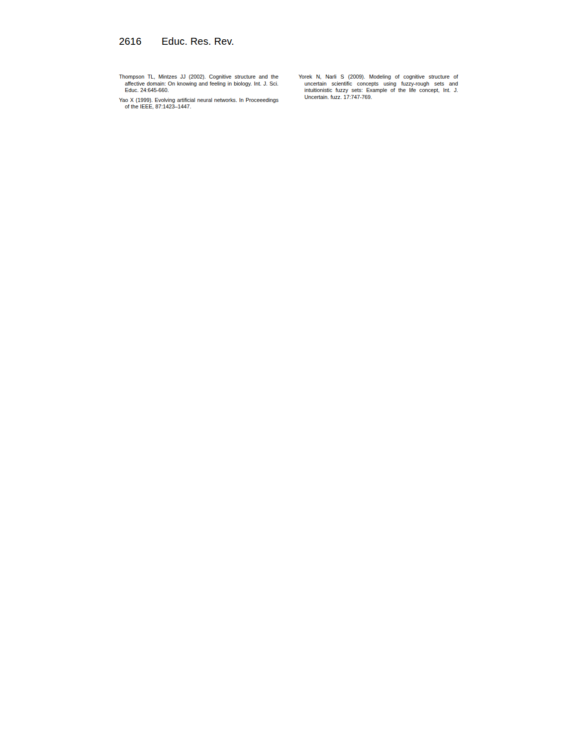2616 Educ. Res. Rev.
Thompson TL, Mintzes JJ (2002). Cognitive structure and the affective domain: On knowing and feeling in biology. Int. J. Sci. Educ. 24:645-660.
Yao X (1999). Evolving artificial neural networks. In Proceeedings of the IEEE, 87:1423–1447.
Yorek N, Narli S (2009). Modeling of cognitive structure of uncertain scientific concepts using fuzzy-rough sets and intuitionistic fuzzy sets: Example of the life concept, Int. J. Uncertain. fuzz. 17:747-769.